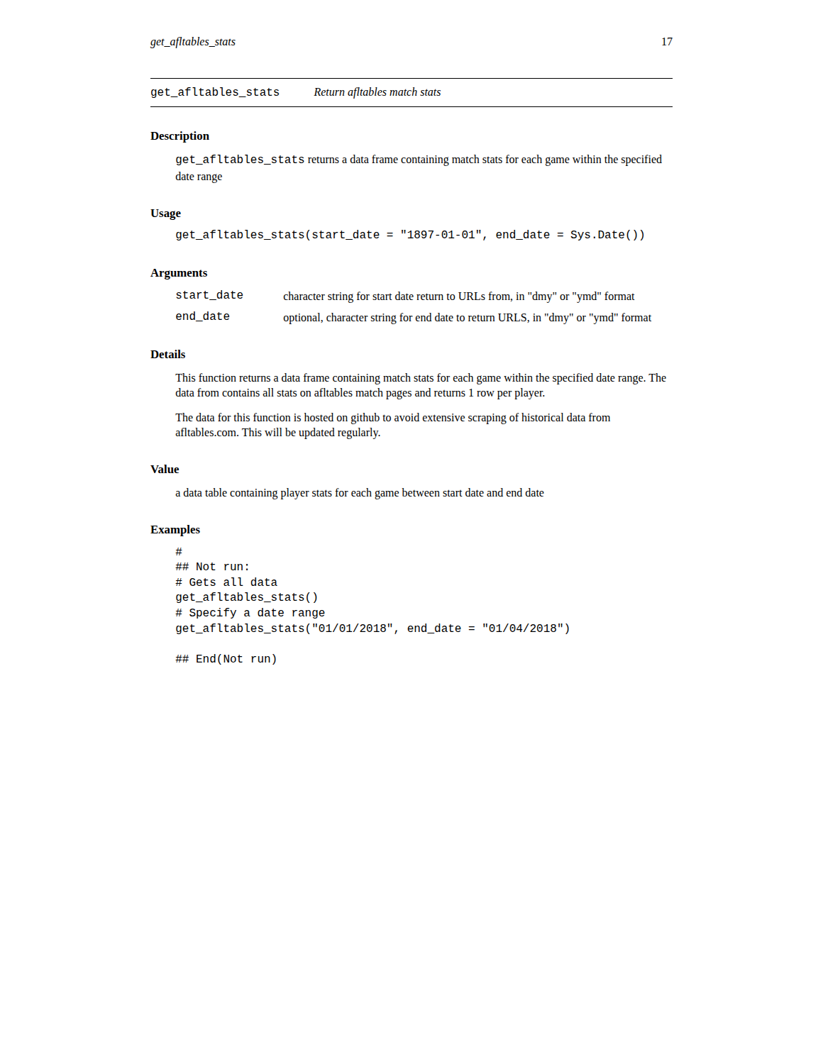get_afltables_stats 17
get_afltables_stats Return afltables match stats
Description
get_afltables_stats returns a data frame containing match stats for each game within the specified date range
Usage
get_afltables_stats(start_date = "1897-01-01", end_date = Sys.Date())
Arguments
start_date
character string for start date return to URLs from, in "dmy" or "ymd" format
end_date
optional, character string for end date to return URLS, in "dmy" or "ymd" format
Details
This function returns a data frame containing match stats for each game within the specified date range. The data from contains all stats on afltables match pages and returns 1 row per player.
The data for this function is hosted on github to avoid extensive scraping of historical data from afltables.com. This will be updated regularly.
Value
a data table containing player stats for each game between start date and end date
Examples
#
## Not run:
# Gets all data
get_afltables_stats()
# Specify a date range
get_afltables_stats("01/01/2018", end_date = "01/04/2018")

## End(Not run)